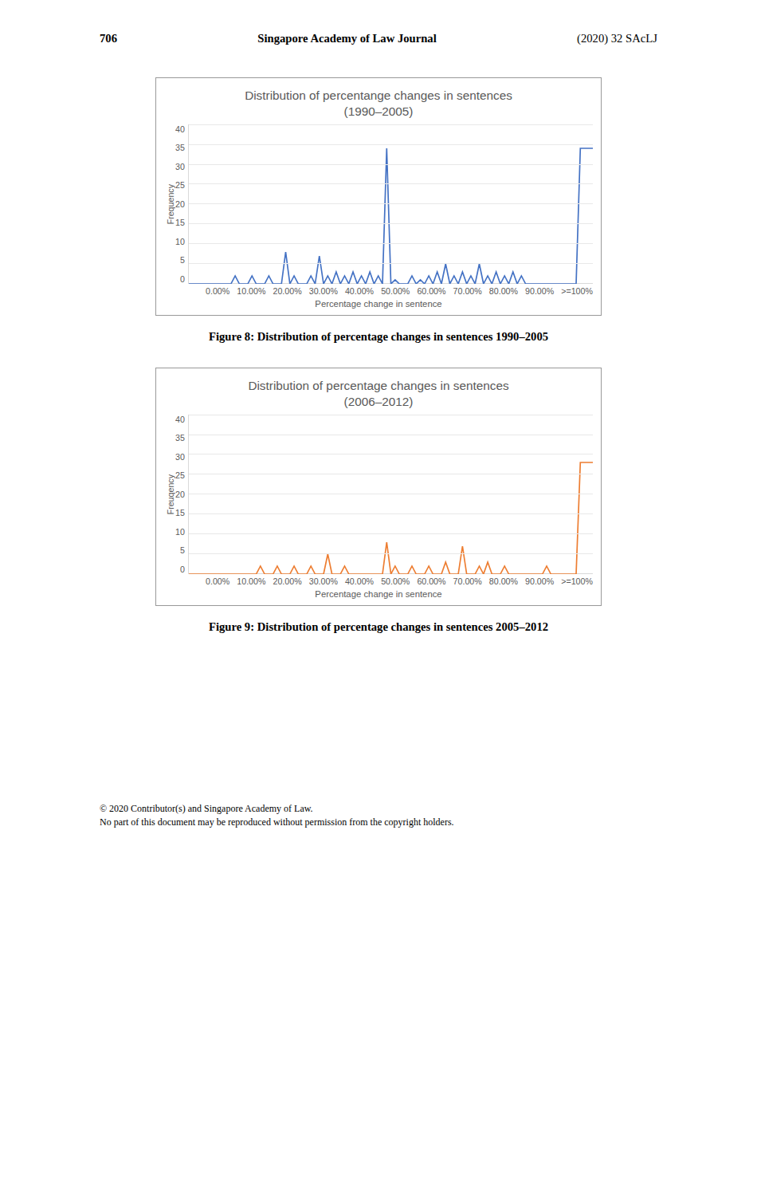706 Singapore Academy of Law Journal (2020) 32 SAcLJ
Distribution of percentange changes in sentences
(1990–2005)
Frequency
40 35 30 25 20 15 10 5 0
0.00% 10.00% 20.00% 30.00% 40.00% 50.00% 60.00% 70.00% 80.00% 90.00% >=100%
Percentage change in sentence
Figure 8: Distribution of percentage changes in sentences 1990–2005
Distribution of percentage changes in sentences
(2006–2012)
Freuqency
40 35 30 25 20 15 10 5 0
0.00% 10.00% 20.00% 30.00% 40.00% 50.00% 60.00% 70.00% 80.00% 90.00% >=100%
Percentage change in sentence
Figure 9: Distribution of percentage changes in sentences 2005–2012
© 2020 Contributor(s) and Singapore Academy of Law.
No part of this document may be reproduced without permission from the copyright holders.